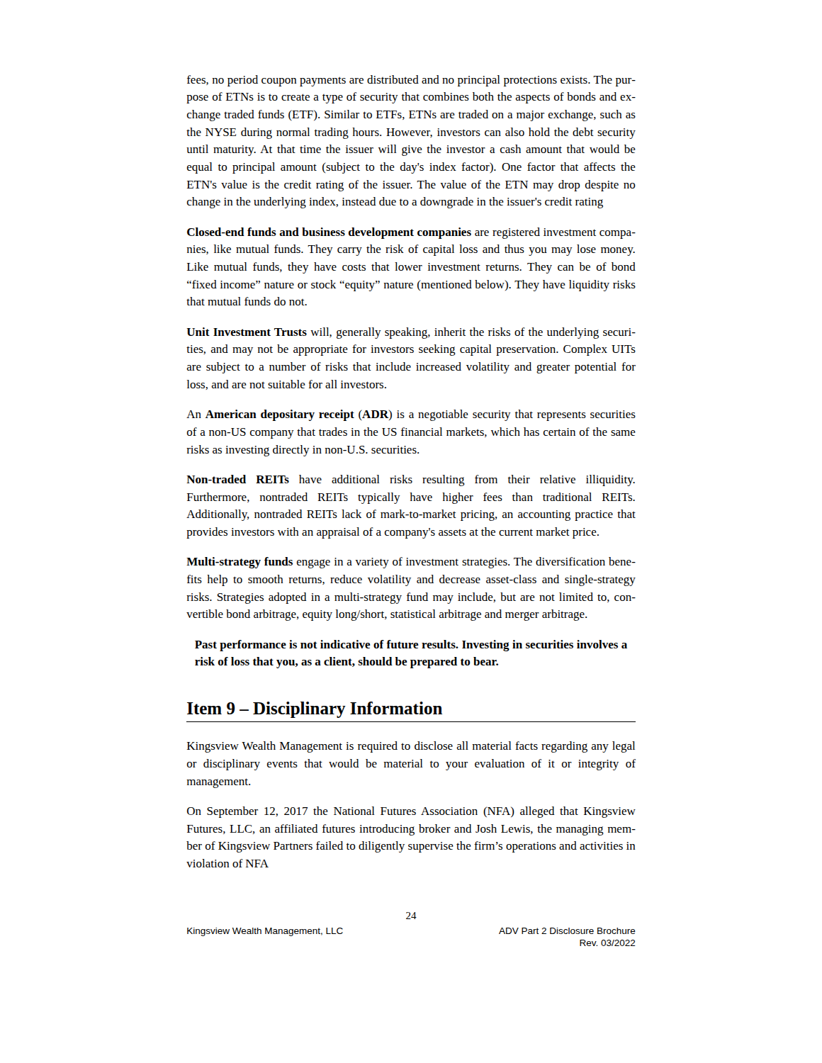fees, no period coupon payments are distributed and no principal protections exists. The purpose of ETNs is to create a type of security that combines both the aspects of bonds and exchange traded funds (ETF). Similar to ETFs, ETNs are traded on a major exchange, such as the NYSE during normal trading hours. However, investors can also hold the debt security until maturity. At that time the issuer will give the investor a cash amount that would be equal to principal amount (subject to the day's index factor). One factor that affects the ETN's value is the credit rating of the issuer. The value of the ETN may drop despite no change in the underlying index, instead due to a downgrade in the issuer's credit rating
Closed-end funds and business development companies are registered investment companies, like mutual funds. They carry the risk of capital loss and thus you may lose money. Like mutual funds, they have costs that lower investment returns. They can be of bond “fixed income” nature or stock “equity” nature (mentioned below). They have liquidity risks that mutual funds do not.
Unit Investment Trusts will, generally speaking, inherit the risks of the underlying securities, and may not be appropriate for investors seeking capital preservation. Complex UITs are subject to a number of risks that include increased volatility and greater potential for loss, and are not suitable for all investors.
An American depositary receipt (ADR) is a negotiable security that represents securities of a non-US company that trades in the US financial markets, which has certain of the same risks as investing directly in non-U.S. securities.
Non-traded REITs have additional risks resulting from their relative illiquidity. Furthermore, nontraded REITs typically have higher fees than traditional REITs. Additionally, nontraded REITs lack of mark-to-market pricing, an accounting practice that provides investors with an appraisal of a company's assets at the current market price.
Multi-strategy funds engage in a variety of investment strategies. The diversification benefits help to smooth returns, reduce volatility and decrease asset-class and single-strategy risks. Strategies adopted in a multi-strategy fund may include, but are not limited to, convertible bond arbitrage, equity long/short, statistical arbitrage and merger arbitrage.
Past performance is not indicative of future results. Investing in securities involves a risk of loss that you, as a client, should be prepared to bear.
Item 9 – Disciplinary Information
Kingsview Wealth Management is required to disclose all material facts regarding any legal or disciplinary events that would be material to your evaluation of it or integrity of management.
On September 12, 2017 the National Futures Association (NFA) alleged that Kingsview Futures, LLC, an affiliated futures introducing broker and Josh Lewis, the managing member of Kingsview Partners failed to diligently supervise the firm’s operations and activities in violation of NFA
24
Kingsview Wealth Management, LLC
ADV Part 2 Disclosure Brochure
Rev. 03/2022